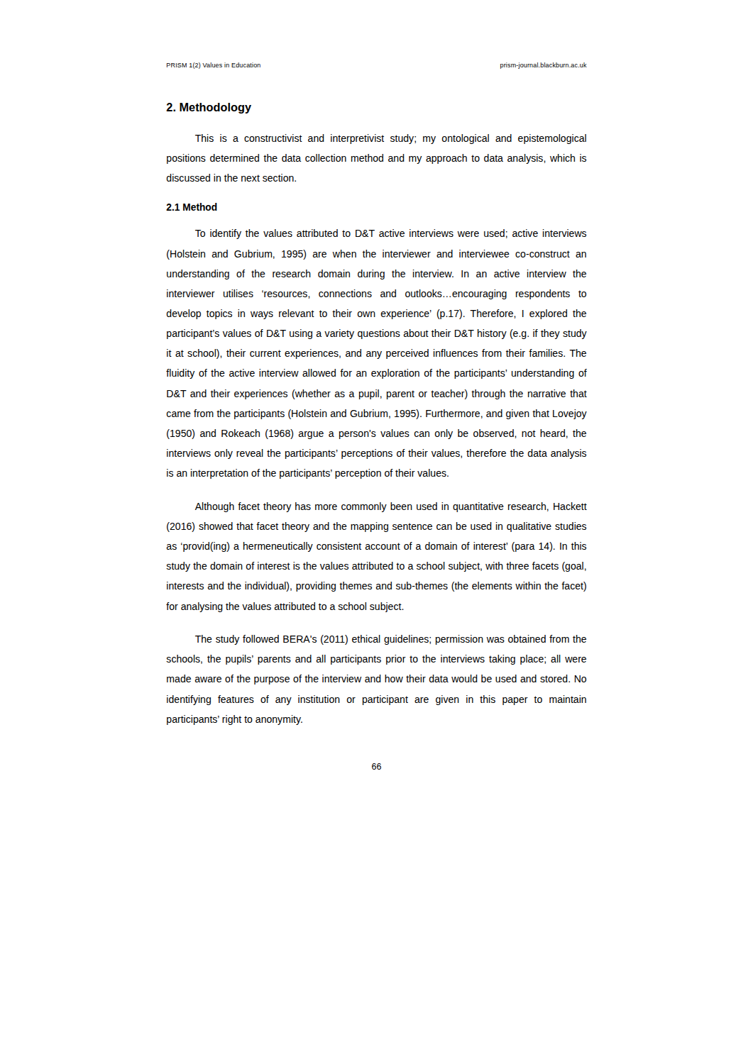PRISM 1(2) Values in Education prism-journal.blackburn.ac.uk
2. Methodology
This is a constructivist and interpretivist study; my ontological and epistemological positions determined the data collection method and my approach to data analysis, which is discussed in the next section.
2.1 Method
To identify the values attributed to D&T active interviews were used; active interviews (Holstein and Gubrium, 1995) are when the interviewer and interviewee co-construct an understanding of the research domain during the interview. In an active interview the interviewer utilises ‘resources, connections and outlooks…encouraging respondents to develop topics in ways relevant to their own experience’ (p.17). Therefore, I explored the participant’s values of D&T using a variety questions about their D&T history (e.g. if they study it at school), their current experiences, and any perceived influences from their families. The fluidity of the active interview allowed for an exploration of the participants’ understanding of D&T and their experiences (whether as a pupil, parent or teacher) through the narrative that came from the participants (Holstein and Gubrium, 1995). Furthermore, and given that Lovejoy (1950) and Rokeach (1968) argue a person's values can only be observed, not heard, the interviews only reveal the participants’ perceptions of their values, therefore the data analysis is an interpretation of the participants’ perception of their values.
Although facet theory has more commonly been used in quantitative research, Hackett (2016) showed that facet theory and the mapping sentence can be used in qualitative studies as ‘provid(ing) a hermeneutically consistent account of a domain of interest’ (para 14). In this study the domain of interest is the values attributed to a school subject, with three facets (goal, interests and the individual), providing themes and sub-themes (the elements within the facet) for analysing the values attributed to a school subject.
The study followed BERA's (2011) ethical guidelines; permission was obtained from the schools, the pupils’ parents and all participants prior to the interviews taking place; all were made aware of the purpose of the interview and how their data would be used and stored. No identifying features of any institution or participant are given in this paper to maintain participants’ right to anonymity.
66